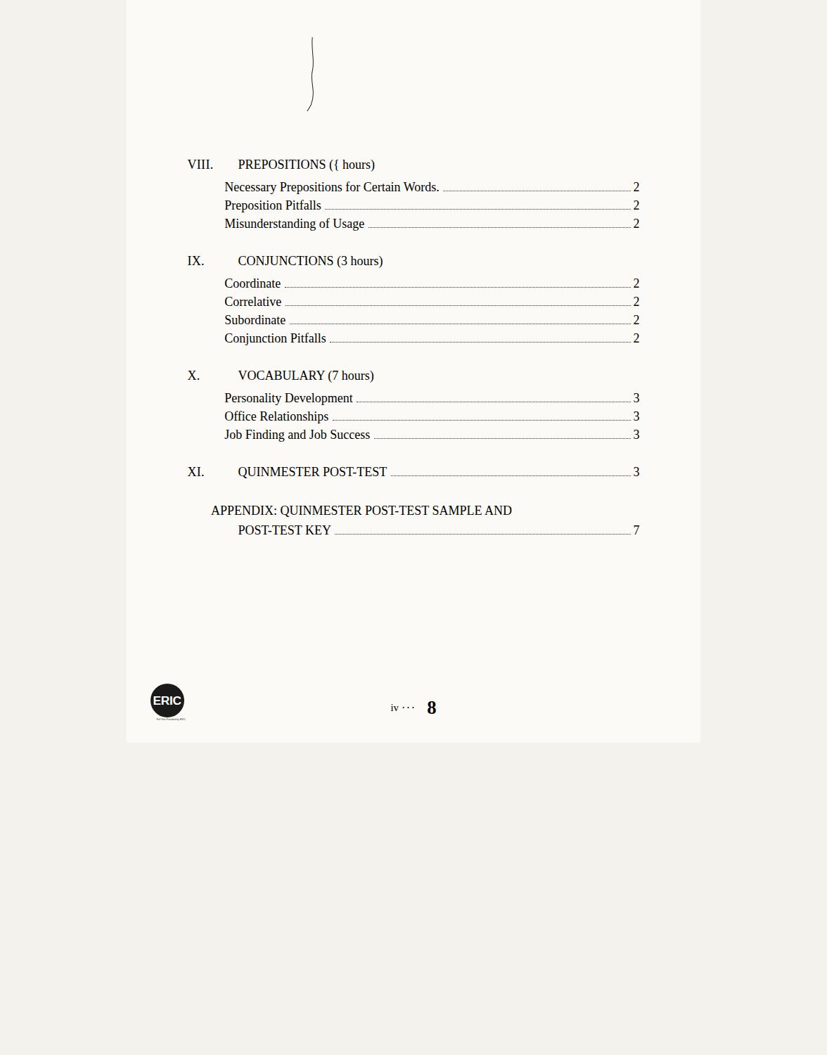VIII.
PREPOSITIONS ({ hours)
Necessary Pr​epositions for Certain Words. 2
Preposition Pitfalls 2
Misunderstanding of Usage 2
IX.
CONJUNCTIONS (3 hours)
Coordinate 2
Correlative 2
Subordinate 2
Conjunction Pitfalls 2
X.
VOCABULARY (7 hours)
Personality Development 3
Office Relationships 3
Job Finding and Job Success 3
XI.
QUINMESTER POST-TEST 3
APPENDIX: QUINMESTER POST-TEST SAMPLE AND
POST-TEST KEY 7
iv ··· 8
ERIC
Full Text Provided by ERIC